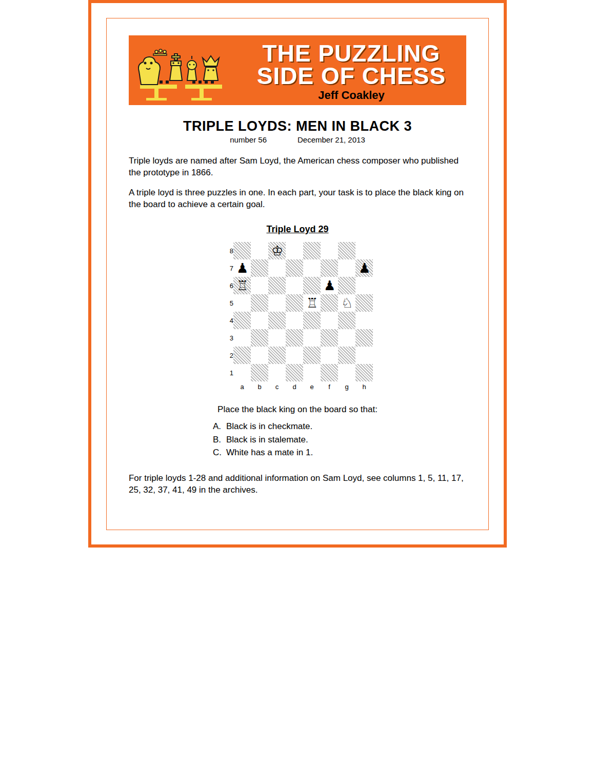THE PUZZLING
SIDE OF CHESS
Jeff Coakley
TRIPLE LOYDS: MEN IN BLACK 3
number 56 December 21, 2013
Triple loyds are named after Sam Loyd, the American chess composer who published the prototype in 1866.
A triple loyd is three puzzles in one. In each part, your task is to place the black king on the board to achieve a certain goal.
Triple Loyd 29
| 8 | | | ♔ | | | | | |
| 7 | ♟ | | | | | | | ♟ |
| 6 | ♖ | | | | | ♟ | | |
| 5 | | | | | ♖ | | ♘ | |
| 4 | | | | | | | | |
| 3 | | | | | | | | |
| 2 | | | | | | | | |
| 1 | | | | | | | | |
| | a | b | c | d | e | f | g | h |
Place the black king on the board so that:
A. Black is in checkmate.
B. Black is in stalemate.
C. White has a mate in 1.
For triple loyds 1-28 and additional information on Sam Loyd, see columns 1, 5, 11, 17, 25, 32, 37, 41, 49 in the archives.